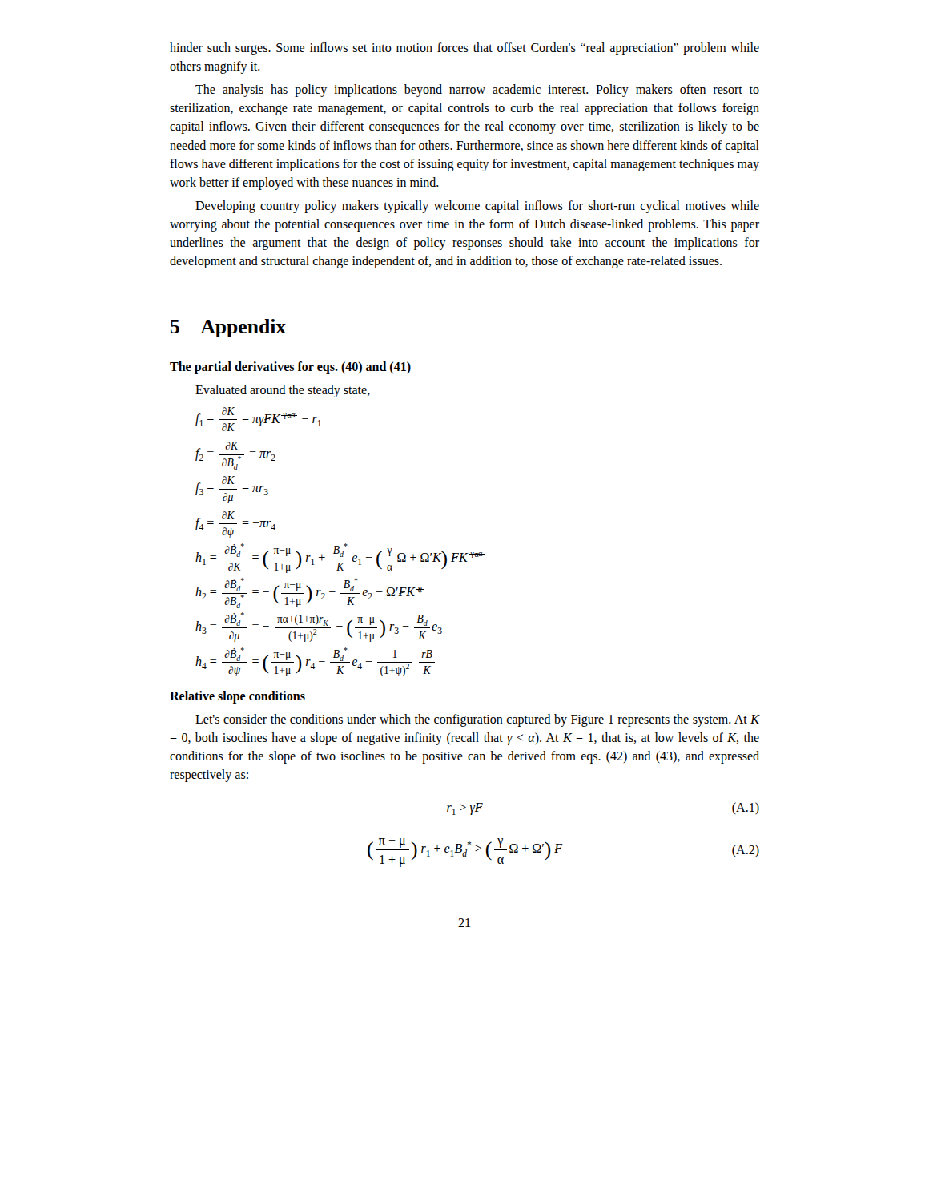hinder such surges. Some inflows set into motion forces that offset Corden's “real appreciation” problem while others magnify it.
The analysis has policy implications beyond narrow academic interest. Policy makers often resort to sterilization, exchange rate management, or capital controls to curb the real appreciation that follows foreign capital inflows. Given their different consequences for the real economy over time, sterilization is likely to be needed more for some kinds of inflows than for others. Furthermore, since as shown here different kinds of capital flows have different implications for the cost of issuing equity for investment, capital management techniques may work better if employed with these nuances in mind.
Developing country policy makers typically welcome capital inflows for short-run cyclical motives while worrying about the potential consequences over time in the form of Dutch disease-linked problems. This paper underlines the argument that the design of policy responses should take into account the implications for development and structural change independent of, and in addition to, those of exchange rate-related issues.
5 Appendix
The partial derivatives for eqs. (40) and (41)
Evaluated around the steady state,
f1 = ∂K∂K = πγ FKγ−α α − r1
f2 = ∂K∂Bd* = πr2
f3 = ∂K∂μ = πr3
f4 = ∂K∂ψ = −πr4
h1 = ∂Ḃd*∂K = (π−μ 1+μ) r1 + Bd*K e1 − (γα Ω + Ω′K) FKγ−α α
h2 = ∂Ḃd*∂Bd* = − (π−μ 1+μ) r2 − Bd*K e2 − Ω′FKγα
h3 = ∂Ḃd*∂μ = − πα+(1+π)rK(1+μ)2 − (π−μ 1+μ) r3 − Bd K e3
h4 = ∂Ḃd*∂ψ = (π−μ 1+μ) r4 − Bd*K e4 − 1(1+ψ)2 rB K
Relative slope conditions
Let's consider the conditions under which the configuration captured by Figure 1 represents the system. At K = 0, both isoclines have a slope of negative infinity (recall that γ < α). At K = 1, that is, at low levels of K, the conditions for the slope of two isoclines to be positive can be derived from eqs. (42) and (43), and expressed respectively as:
r1 > γF (A.1)
(π − μ 1 + μ) r1 + e1Bd* > (γα Ω + Ω′) F (A.2)
21